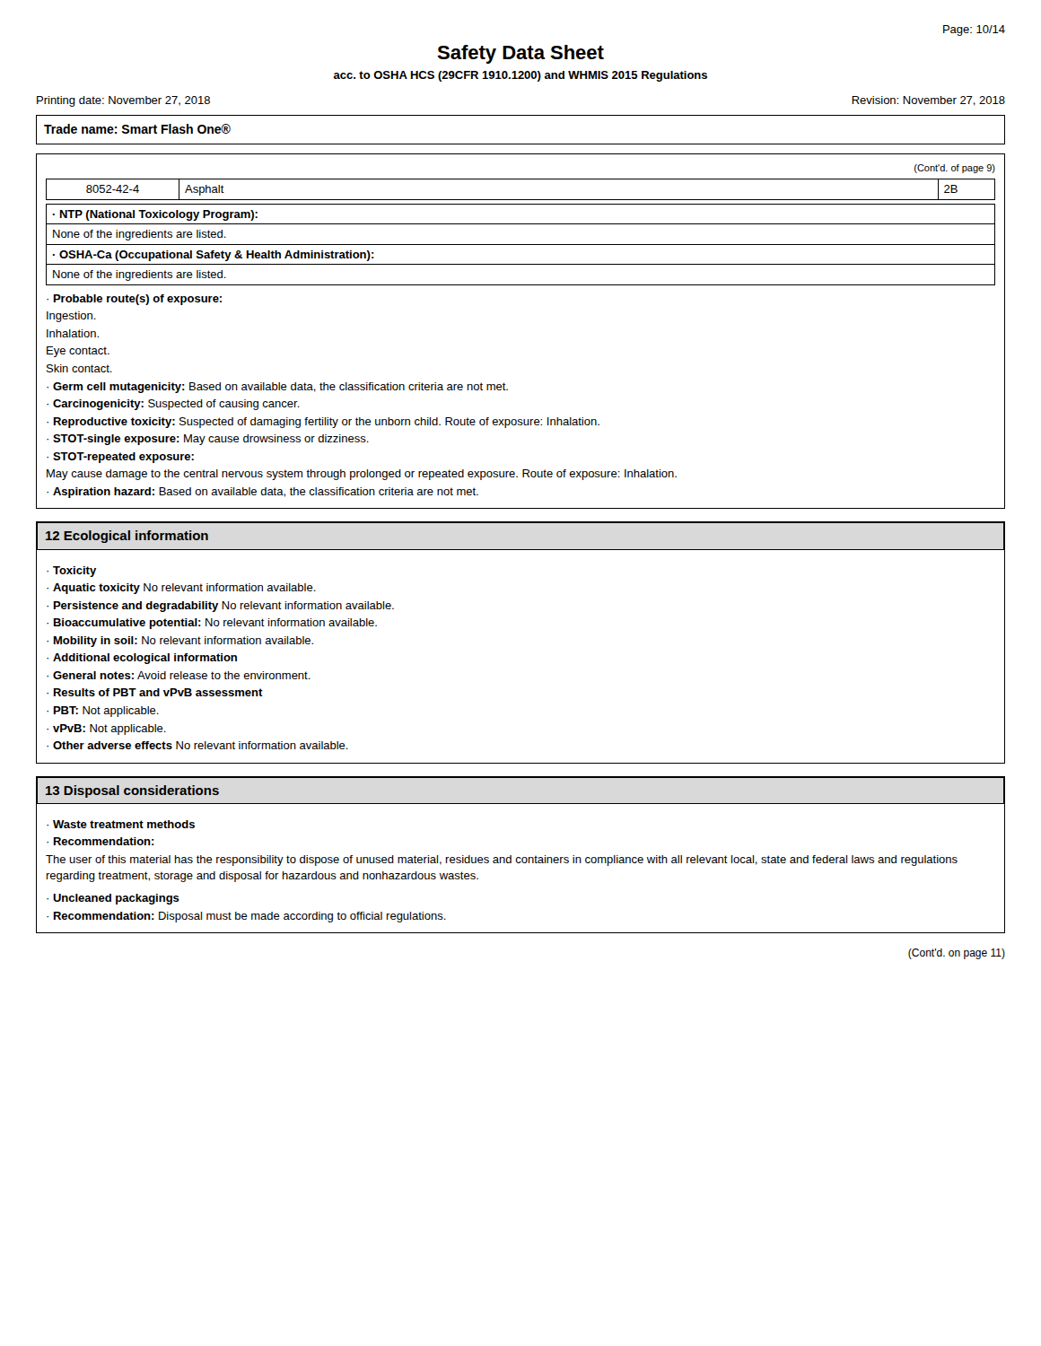Page: 10/14
Safety Data Sheet
acc. to OSHA HCS (29CFR 1910.1200) and WHMIS 2015 Regulations
Printing date: November 27, 2018 Revision: November 27, 2018
Trade name: Smart Flash One®
(Cont'd. of page 9)
| 8052-42-4 | Asphalt | 2B |
· NTP (National Toxicology Program):
None of the ingredients are listed.
· OSHA-Ca (Occupational Safety & Health Administration):
None of the ingredients are listed.
· Probable route(s) of exposure:
Ingestion.
Inhalation.
Eye contact.
Skin contact.
· Germ cell mutagenicity: Based on available data, the classification criteria are not met.
· Carcinogenicity: Suspected of causing cancer.
· Reproductive toxicity: Suspected of damaging fertility or the unborn child. Route of exposure: Inhalation.
· STOT-single exposure: May cause drowsiness or dizziness.
· STOT-repeated exposure:
May cause damage to the central nervous system through prolonged or repeated exposure. Route of exposure: Inhalation.
· Aspiration hazard: Based on available data, the classification criteria are not met.
12 Ecological information
· Toxicity
· Aquatic toxicity No relevant information available.
· Persistence and degradability No relevant information available.
· Bioaccumulative potential: No relevant information available.
· Mobility in soil: No relevant information available.
· Additional ecological information
· General notes: Avoid release to the environment.
· Results of PBT and vPvB assessment
· PBT: Not applicable.
· vPvB: Not applicable.
· Other adverse effects No relevant information available.
13 Disposal considerations
· Waste treatment methods
· Recommendation:
The user of this material has the responsibility to dispose of unused material, residues and containers in compliance with all relevant local, state and federal laws and regulations regarding treatment, storage and disposal for hazardous and nonhazardous wastes.
· Uncleaned packagings
· Recommendation: Disposal must be made according to official regulations.
(Cont'd. on page 11)